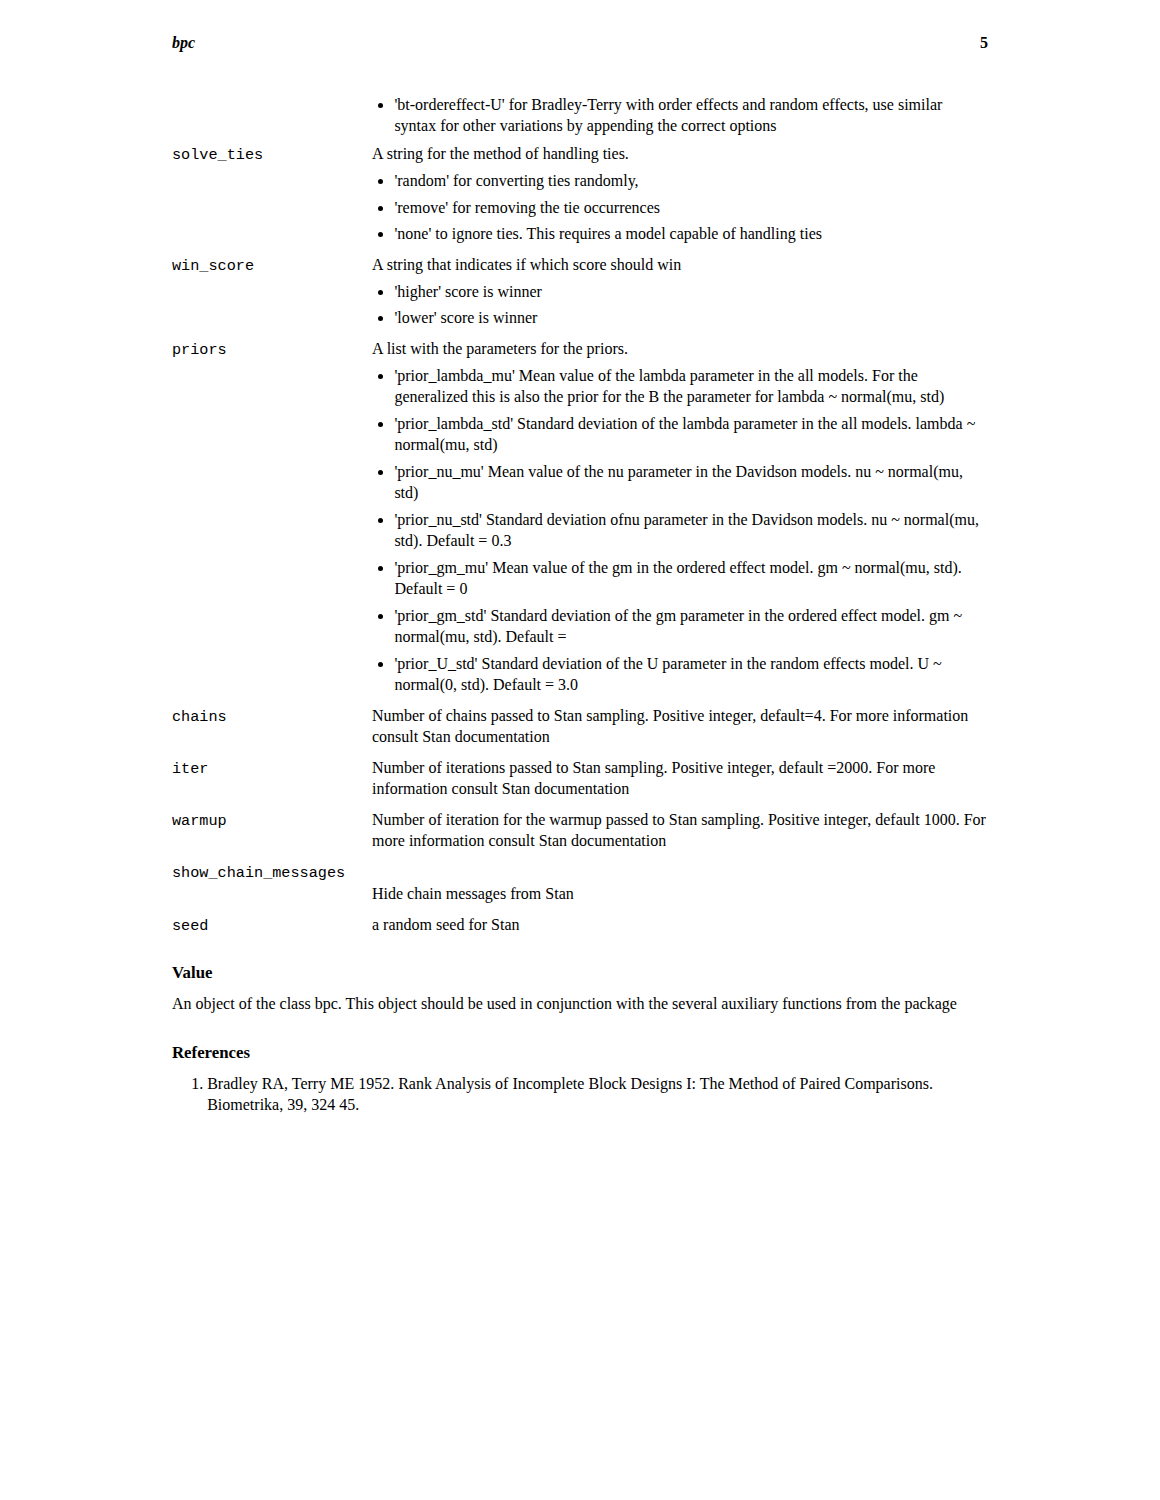bpc 5
'bt-ordereffect-U' for Bradley-Terry with order effects and random effects, use similar syntax for other variations by appending the correct options
solve_ties
A string for the method of handling ties.
'random' for converting ties randomly,
'remove' for removing the tie occurrences
'none' to ignore ties. This requires a model capable of handling ties
win_score
A string that indicates if which score should win
'higher' score is winner
'lower' score is winner
priors
A list with the parameters for the priors.
'prior_lambda_mu' Mean value of the lambda parameter in the all models. For the generalized this is also the prior for the B the parameter for lambda ~ normal(mu, std)
'prior_lambda_std' Standard deviation of the lambda parameter in the all models. lambda ~ normal(mu, std)
'prior_nu_mu' Mean value of the nu parameter in the Davidson models. nu ~ normal(mu, std)
'prior_nu_std' Standard deviation ofnu parameter in the Davidson models. nu ~ normal(mu, std). Default = 0.3
'prior_gm_mu' Mean value of the gm in the ordered effect model. gm ~ normal(mu, std). Default = 0
'prior_gm_std' Standard deviation of the gm parameter in the ordered effect model. gm ~ normal(mu, std). Default =
'prior_U_std' Standard deviation of the U parameter in the random effects model. U ~ normal(0, std). Default = 3.0
chains
Number of chains passed to Stan sampling. Positive integer, default=4. For more information consult Stan documentation
iter
Number of iterations passed to Stan sampling. Positive integer, default =2000. For more information consult Stan documentation
warmup
Number of iteration for the warmup passed to Stan sampling. Positive integer, default 1000. For more information consult Stan documentation
show_chain_messages
Hide chain messages from Stan
seed
a random seed for Stan
Value
An object of the class bpc. This object should be used in conjunction with the several auxiliary functions from the package
References
Bradley RA, Terry ME 1952. Rank Analysis of Incomplete Block Designs I: The Method of Paired Comparisons. Biometrika, 39, 324 45.